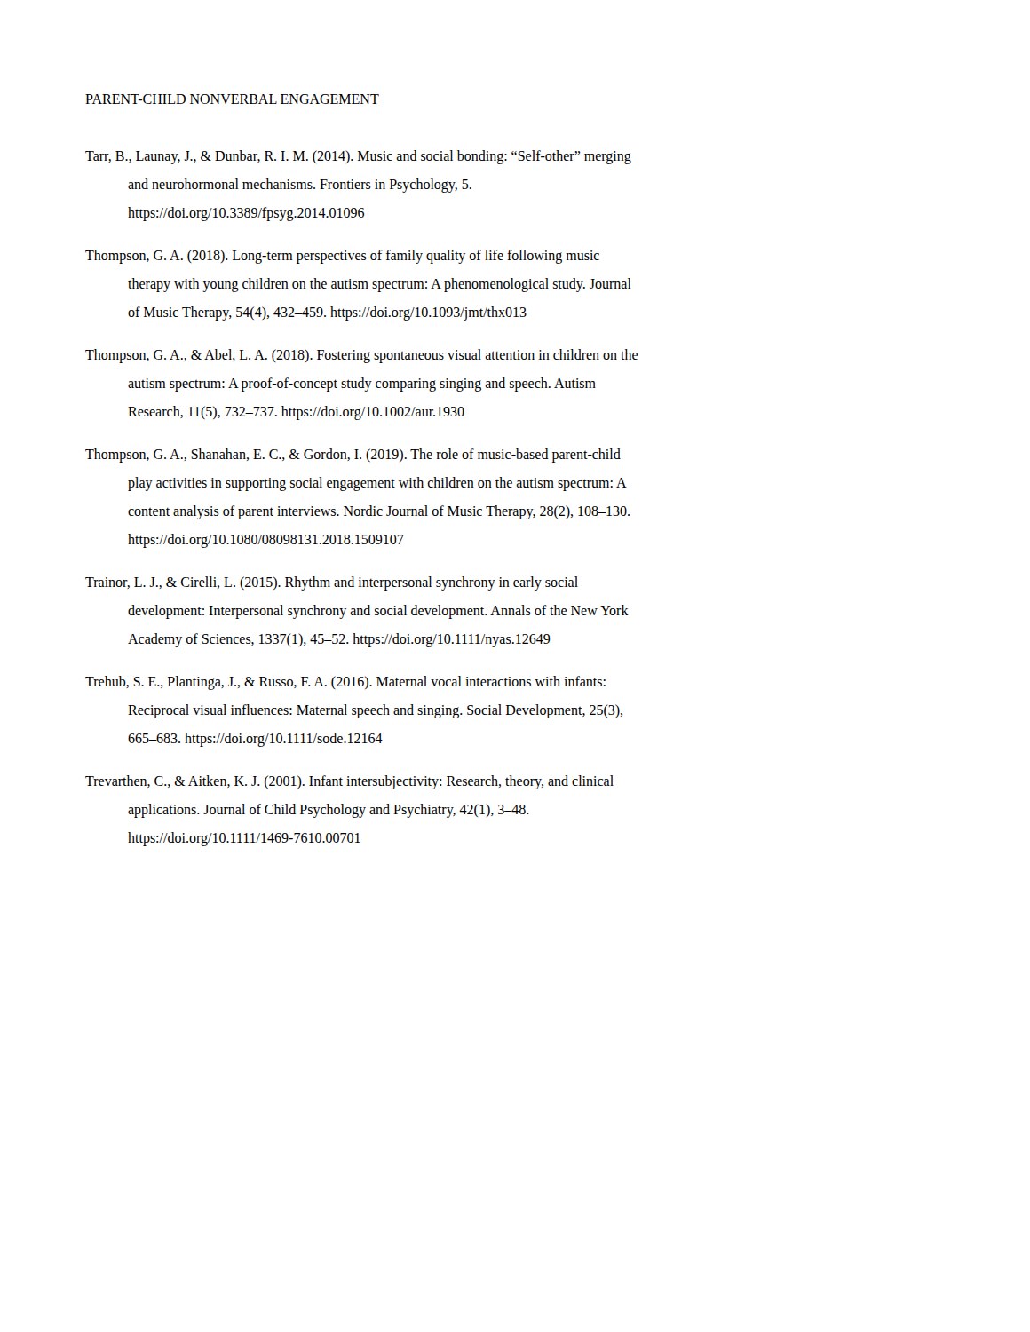Parent-Child Nonverbal Engagement
Tarr, B., Launay, J., & Dunbar, R. I. M. (2014). Music and social bonding: “Self-other” merging and neurohormonal mechanisms. Frontiers in Psychology, 5. https://doi.org/10.3389/fpsyg.2014.01096
Thompson, G. A. (2018). Long-term perspectives of family quality of life following music therapy with young children on the autism spectrum: A phenomenological study. Journal of Music Therapy, 54(4), 432–459. https://doi.org/10.1093/jmt/thx013
Thompson, G. A., & Abel, L. A. (2018). Fostering spontaneous visual attention in children on the autism spectrum: A proof-of-concept study comparing singing and speech. Autism Research, 11(5), 732–737. https://doi.org/10.1002/aur.1930
Thompson, G. A., Shanahan, E. C., & Gordon, I. (2019). The role of music-based parent-child play activities in supporting social engagement with children on the autism spectrum: A content analysis of parent interviews. Nordic Journal of Music Therapy, 28(2), 108–130. https://doi.org/10.1080/08098131.2018.1509107
Trainor, L. J., & Cirelli, L. (2015). Rhythm and interpersonal synchrony in early social development: Interpersonal synchrony and social development. Annals of the New York Academy of Sciences, 1337(1), 45–52. https://doi.org/10.1111/nyas.12649
Trehub, S. E., Plantinga, J., & Russo, F. A. (2016). Maternal vocal interactions with infants: Reciprocal visual influences: Maternal speech and singing. Social Development, 25(3), 665–683. https://doi.org/10.1111/sode.12164
Trevarthen, C., & Aitken, K. J. (2001). Infant intersubjectivity: Research, theory, and clinical applications. Journal of Child Psychology and Psychiatry, 42(1), 3–48. https://doi.org/10.1111/1469-7610.00701